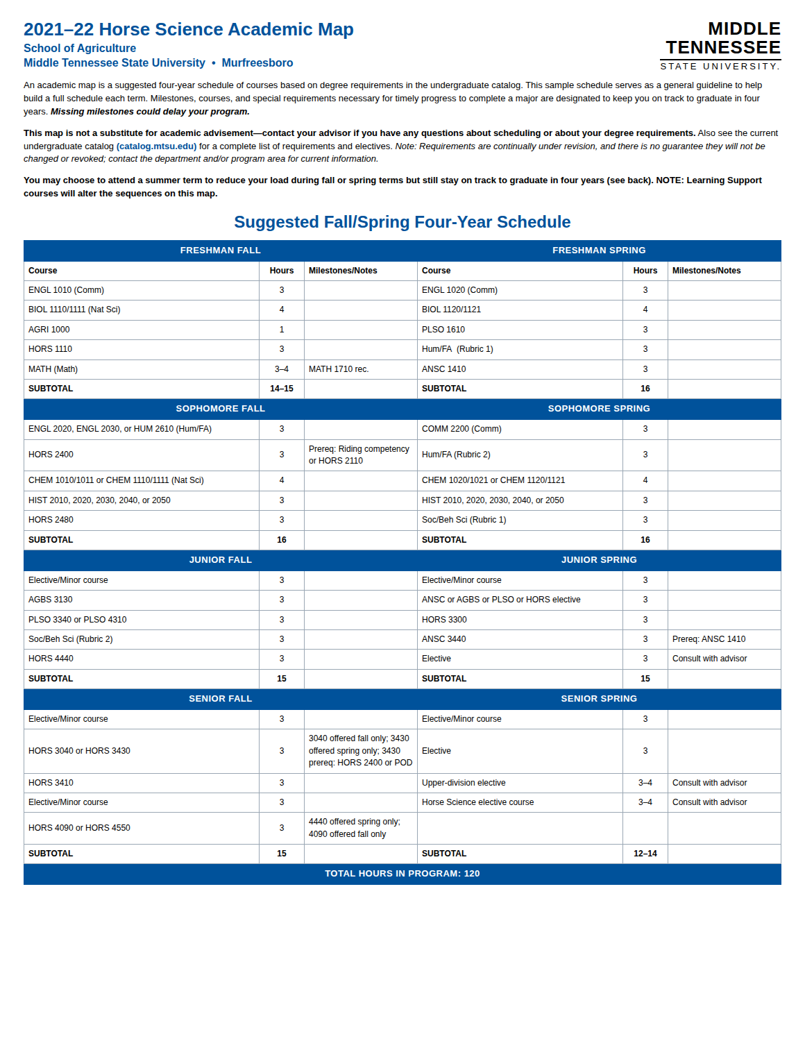2021–22 Horse Science Academic Map
School of Agriculture
Middle Tennessee State University • Murfreesboro
MIDDLE
TENNESSEE
STATE UNIVERSITY.
An academic map is a suggested four-year schedule of courses based on degree requirements in the undergraduate catalog. This sample schedule serves as a general guideline to help build a full schedule each term. Milestones, courses, and special requirements necessary for timely progress to complete a major are designated to keep you on track to graduate in four years. Missing milestones could delay your program.
This map is not a substitute for academic advisement—contact your advisor if you have any questions about scheduling or about your degree requirements. Also see the current undergraduate catalog (catalog.mtsu.edu) for a complete list of requirements and electives. Note: Requirements are continually under revision, and there is no guarantee they will not be changed or revoked; contact the department and/or program area for current information.
You may choose to attend a summer term to reduce your load during fall or spring terms but still stay on track to graduate in four years (see back). NOTE: Learning Support courses will alter the sequences on this map.
Suggested Fall/Spring Four-Year Schedule
| FRESHMAN FALL | FRESHMAN SPRING |
| --- | --- |
| Course | Hours | Milestones/Notes | Course | Hours | Milestones/Notes |
| ENGL 1010 (Comm) | 3 | | ENGL 1020 (Comm) | 3 | |
| BIOL 1110/1111 (Nat Sci) | 4 | | BIOL 1120/1121 | 4 | |
| AGRI 1000 | 1 | | PLSO 1610 | 3 | |
| HORS 1110 | 3 | | Hum/FA (Rubric 1) | 3 | |
| MATH (Math) | 3–4 | MATH 1710 rec. | ANSC 1410 | 3 | |
| SUBTOTAL | 14–15 | | SUBTOTAL | 16 | |
| SOPHOMORE FALL | SOPHOMORE SPRING |
| ENGL 2020, ENGL 2030, or HUM 2610 (Hum/FA) | 3 | | COMM 2200 (Comm) | 3 | |
| HORS 2400 | 3 | Prereq: Riding competency or HORS 2110 | Hum/FA (Rubric 2) | 3 | |
| CHEM 1010/1011 or CHEM 1110/1111 (Nat Sci) | 4 | | CHEM 1020/1021 or CHEM 1120/1121 | 4 | |
| HIST 2010, 2020, 2030, 2040, or 2050 | 3 | | HIST 2010, 2020, 2030, 2040, or 2050 | 3 | |
| HORS 2480 | 3 | | Soc/Beh Sci (Rubric 1) | 3 | |
| SUBTOTAL | 16 | | SUBTOTAL | 16 | |
| JUNIOR FALL | JUNIOR SPRING |
| Elective/Minor course | 3 | | Elective/Minor course | 3 | |
| AGBS 3130 | 3 | | ANSC or AGBS or PLSO or HORS elective | 3 | |
| PLSO 3340 or PLSO 4310 | 3 | | HORS 3300 | 3 | |
| Soc/Beh Sci (Rubric 2) | 3 | | ANSC 3440 | 3 | Prereq: ANSC 1410 |
| HORS 4440 | 3 | | Elective | 3 | Consult with advisor |
| SUBTOTAL | 15 | | SUBTOTAL | 15 | |
| SENIOR FALL | SENIOR SPRING |
| Elective/Minor course | 3 | | Elective/Minor course | 3 | |
| HORS 3040 or HORS 3430 | 3 | 3040 offered fall only; 3430 offered spring only; 3430 prereq: HORS 2400 or POD | Elective | 3 | |
| HORS 3410 | 3 | | Upper-division elective | 3–4 | Consult with advisor |
| Elective/Minor course | 3 | | Horse Science elective course | 3–4 | Consult with advisor |
| HORS 4090 or HORS 4550 | 3 | 4440 offered spring only; 4090 offered fall only | | | |
| SUBTOTAL | 15 | | SUBTOTAL | 12–14 | |
| TOTAL HOURS IN PROGRAM: 120 |